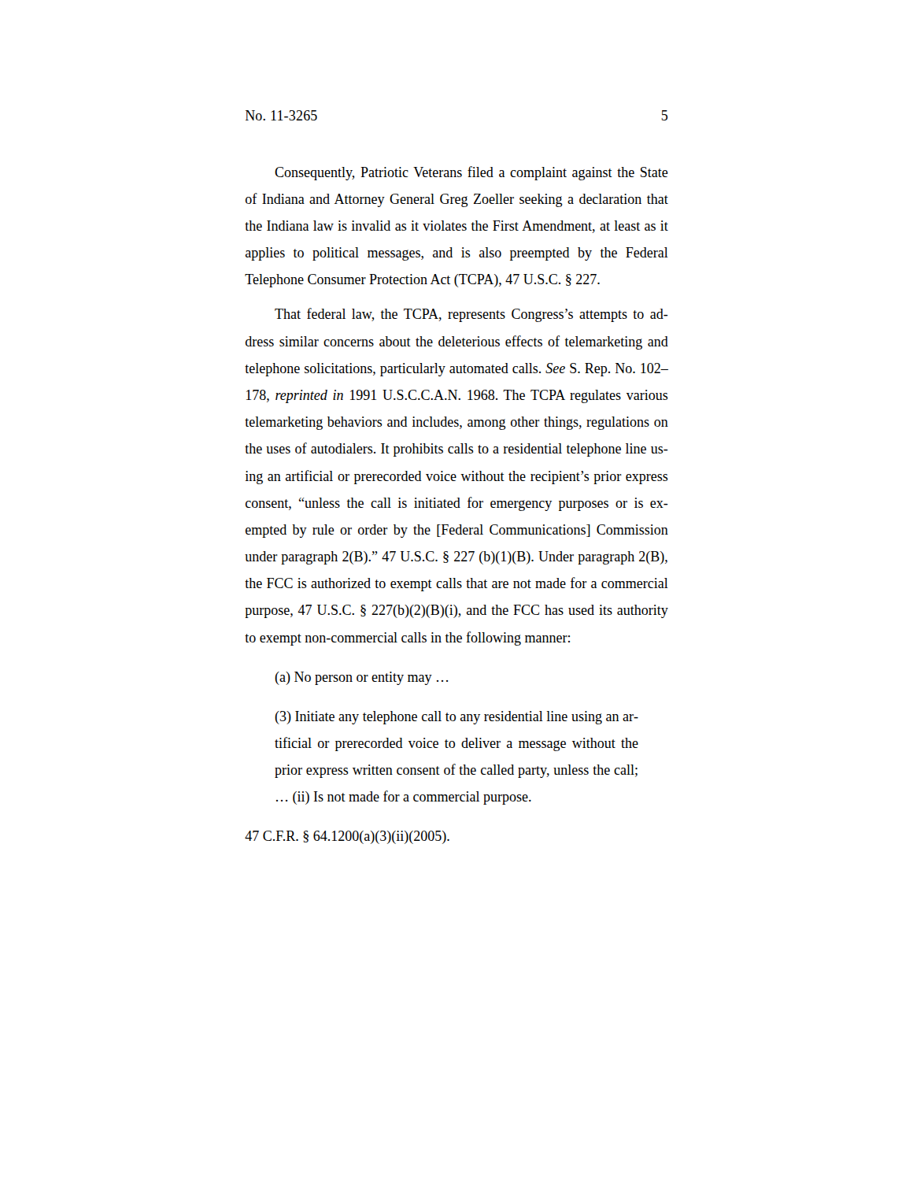No. 11-3265 5
Consequently, Patriotic Veterans filed a complaint against the State of Indiana and Attorney General Greg Zoeller seeking a declaration that the Indiana law is invalid as it violates the First Amendment, at least as it applies to political messages, and is also preempted by the Federal Telephone Consumer Protection Act (TCPA), 47 U.S.C. § 227.
That federal law, the TCPA, represents Congress’s attempts to address similar concerns about the deleterious effects of telemarketing and telephone solicitations, particularly automated calls. See S. Rep. No. 102–178, reprinted in 1991 U.S.C.C.A.N. 1968. The TCPA regulates various telemarketing behaviors and includes, among other things, regulations on the uses of autodialers. It prohibits calls to a residential telephone line using an artificial or prerecorded voice without the recipient’s prior express consent, “unless the call is initiated for emergency purposes or is exempted by rule or order by the [Federal Communications] Commission under paragraph 2(B).” 47 U.S.C. § 227 (b)(1)(B). Under paragraph 2(B), the FCC is authorized to exempt calls that are not made for a commercial purpose, 47 U.S.C. § 227(b)(2)(B)(i), and the FCC has used its authority to exempt non-commercial calls in the following manner:
(a) No person or entity may …
(3) Initiate any telephone call to any residential line using an artificial or prerecorded voice to deliver a message without the prior express written consent of the called party, unless the call; … (ii) Is not made for a commercial purpose.
47 C.F.R. § 64.1200(a)(3)(ii)(2005).